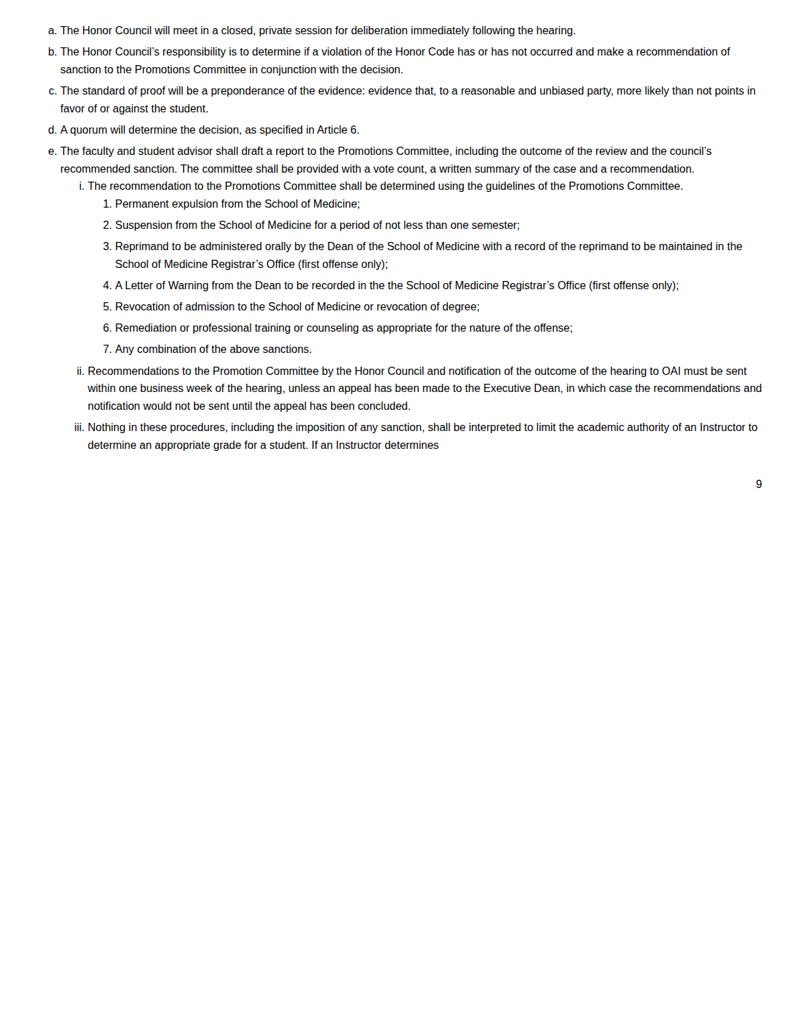The Honor Council will meet in a closed, private session for deliberation immediately following the hearing.
The Honor Council’s responsibility is to determine if a violation of the Honor Code has or has not occurred and make a recommendation of sanction to the Promotions Committee in conjunction with the decision.
The standard of proof will be a preponderance of the evidence: evidence that, to a reasonable and unbiased party, more likely than not points in favor of or against the student.
A quorum will determine the decision, as specified in Article 6.
The faculty and student advisor shall draft a report to the Promotions Committee, including the outcome of the review and the council’s recommended sanction. The committee shall be provided with a vote count, a written summary of the case and a recommendation.
The recommendation to the Promotions Committee shall be determined using the guidelines of the Promotions Committee.
Permanent expulsion from the School of Medicine;
Suspension from the School of Medicine for a period of not less than one semester;
Reprimand to be administered orally by the Dean of the School of Medicine with a record of the reprimand to be maintained in the School of Medicine Registrar’s Office (first offense only);
A Letter of Warning from the Dean to be recorded in the the School of Medicine Registrar’s Office (first offense only);
Revocation of admission to the School of Medicine or revocation of degree;
Remediation or professional training or counseling as appropriate for the nature of the offense;
Any combination of the above sanctions.
Recommendations to the Promotion Committee by the Honor Council and notification of the outcome of the hearing to OAI must be sent within one business week of the hearing, unless an appeal has been made to the Executive Dean, in which case the recommendations and notification would not be sent until the appeal has been concluded.
Nothing in these procedures, including the imposition of any sanction, shall be interpreted to limit the academic authority of an Instructor to determine an appropriate grade for a student. If an Instructor determines
9